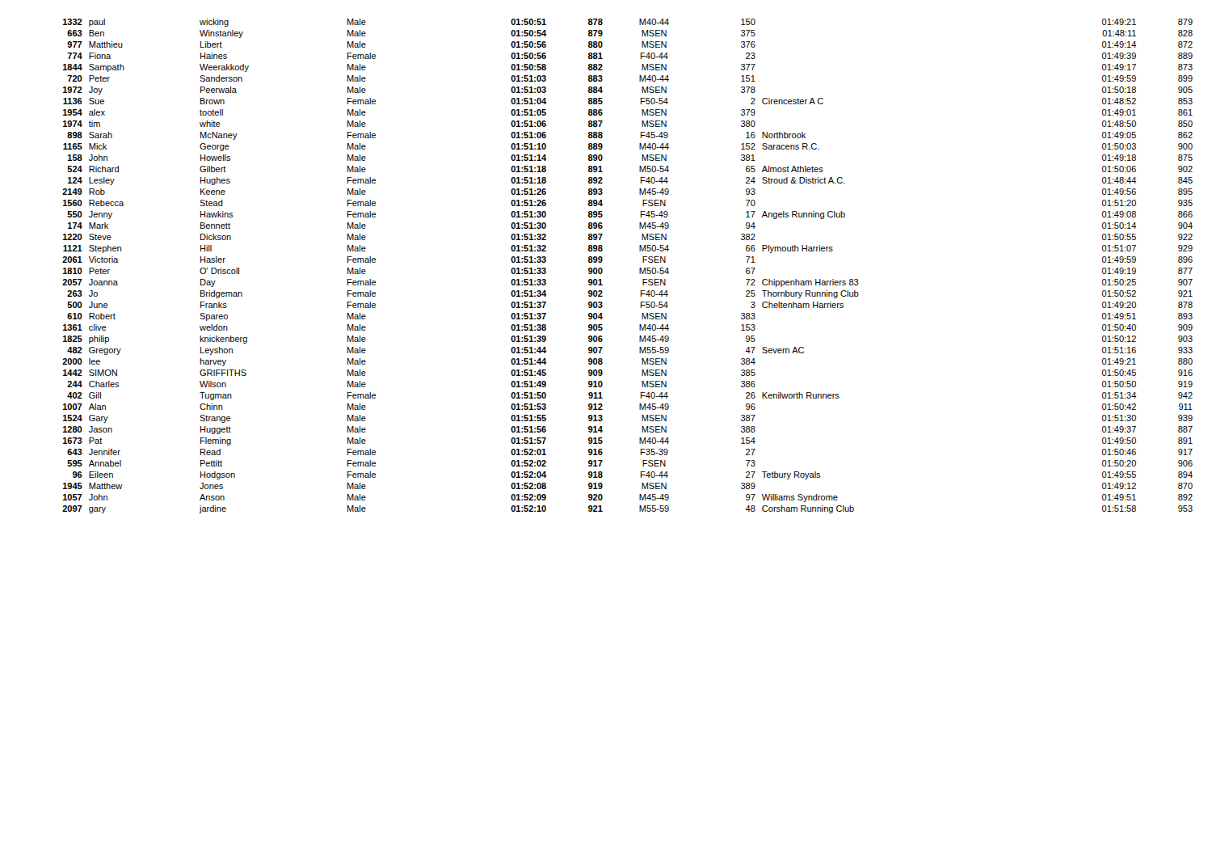| 1332 | paul | wicking | Male | 01:50:51 | 878 | M40-44 | 150 | | 01:49:21 | 879 |
| 663 | Ben | Winstanley | Male | 01:50:54 | 879 | MSEN | 375 | | 01:48:11 | 828 |
| 977 | Matthieu | Libert | Male | 01:50:56 | 880 | MSEN | 376 | | 01:49:14 | 872 |
| 774 | Fiona | Haines | Female | 01:50:56 | 881 | F40-44 | 23 | | 01:49:39 | 889 |
| 1844 | Sampath | Weerakkody | Male | 01:50:58 | 882 | MSEN | 377 | | 01:49:17 | 873 |
| 720 | Peter | Sanderson | Male | 01:51:03 | 883 | M40-44 | 151 | | 01:49:59 | 899 |
| 1972 | Joy | Peerwala | Male | 01:51:03 | 884 | MSEN | 378 | | 01:50:18 | 905 |
| 1136 | Sue | Brown | Female | 01:51:04 | 885 | F50-54 | 2 | Cirencester A C | 01:48:52 | 853 |
| 1954 | alex | tootell | Male | 01:51:05 | 886 | MSEN | 379 | | 01:49:01 | 861 |
| 1974 | tim | white | Male | 01:51:06 | 887 | MSEN | 380 | | 01:48:50 | 850 |
| 898 | Sarah | McNaney | Female | 01:51:06 | 888 | F45-49 | 16 | Northbrook | 01:49:05 | 862 |
| 1165 | Mick | George | Male | 01:51:10 | 889 | M40-44 | 152 | Saracens R.C. | 01:50:03 | 900 |
| 158 | John | Howells | Male | 01:51:14 | 890 | MSEN | 381 | | 01:49:18 | 875 |
| 524 | Richard | Gilbert | Male | 01:51:18 | 891 | M50-54 | 65 | Almost Athletes | 01:50:06 | 902 |
| 124 | Lesley | Hughes | Female | 01:51:18 | 892 | F40-44 | 24 | Stroud & District A.C. | 01:48:44 | 845 |
| 2149 | Rob | Keene | Male | 01:51:26 | 893 | M45-49 | 93 | | 01:49:56 | 895 |
| 1560 | Rebecca | Stead | Female | 01:51:26 | 894 | FSEN | 70 | | 01:51:20 | 935 |
| 550 | Jenny | Hawkins | Female | 01:51:30 | 895 | F45-49 | 17 | Angels Running Club | 01:49:08 | 866 |
| 174 | Mark | Bennett | Male | 01:51:30 | 896 | M45-49 | 94 | | 01:50:14 | 904 |
| 1220 | Steve | Dickson | Male | 01:51:32 | 897 | MSEN | 382 | | 01:50:55 | 922 |
| 1121 | Stephen | Hill | Male | 01:51:32 | 898 | M50-54 | 66 | Plymouth Harriers | 01:51:07 | 929 |
| 2061 | Victoria | Hasler | Female | 01:51:33 | 899 | FSEN | 71 | | 01:49:59 | 896 |
| 1810 | Peter | O' Driscoll | Male | 01:51:33 | 900 | M50-54 | 67 | | 01:49:19 | 877 |
| 2057 | Joanna | Day | Female | 01:51:33 | 901 | FSEN | 72 | Chippenham Harriers 83 | 01:50:25 | 907 |
| 263 | Jo | Bridgeman | Female | 01:51:34 | 902 | F40-44 | 25 | Thornbury Running Club | 01:50:52 | 921 |
| 500 | June | Franks | Female | 01:51:37 | 903 | F50-54 | 3 | Cheltenham Harriers | 01:49:20 | 878 |
| 610 | Robert | Spareo | Male | 01:51:37 | 904 | MSEN | 383 | | 01:49:51 | 893 |
| 1361 | clive | weldon | Male | 01:51:38 | 905 | M40-44 | 153 | | 01:50:40 | 909 |
| 1825 | philip | knickenberg | Male | 01:51:39 | 906 | M45-49 | 95 | | 01:50:12 | 903 |
| 482 | Gregory | Leyshon | Male | 01:51:44 | 907 | M55-59 | 47 | Severn AC | 01:51:16 | 933 |
| 2000 | lee | harvey | Male | 01:51:44 | 908 | MSEN | 384 | | 01:49:21 | 880 |
| 1442 | SIMON | GRIFFITHS | Male | 01:51:45 | 909 | MSEN | 385 | | 01:50:45 | 916 |
| 244 | Charles | Wilson | Male | 01:51:49 | 910 | MSEN | 386 | | 01:50:50 | 919 |
| 402 | Gill | Tugman | Female | 01:51:50 | 911 | F40-44 | 26 | Kenilworth Runners | 01:51:34 | 942 |
| 1007 | Alan | Chinn | Male | 01:51:53 | 912 | M45-49 | 96 | | 01:50:42 | 911 |
| 1524 | Gary | Strange | Male | 01:51:55 | 913 | MSEN | 387 | | 01:51:30 | 939 |
| 1280 | Jason | Huggett | Male | 01:51:56 | 914 | MSEN | 388 | | 01:49:37 | 887 |
| 1673 | Pat | Fleming | Male | 01:51:57 | 915 | M40-44 | 154 | | 01:49:50 | 891 |
| 643 | Jennifer | Read | Female | 01:52:01 | 916 | F35-39 | 27 | | 01:50:46 | 917 |
| 595 | Annabel | Pettitt | Female | 01:52:02 | 917 | FSEN | 73 | | 01:50:20 | 906 |
| 96 | Eileen | Hodgson | Female | 01:52:04 | 918 | F40-44 | 27 | Tetbury Royals | 01:49:55 | 894 |
| 1945 | Matthew | Jones | Male | 01:52:08 | 919 | MSEN | 389 | | 01:49:12 | 870 |
| 1057 | John | Anson | Male | 01:52:09 | 920 | M45-49 | 97 | Williams Syndrome | 01:49:51 | 892 |
| 2097 | gary | jardine | Male | 01:52:10 | 921 | M55-59 | 48 | Corsham Running Club | 01:51:58 | 953 |